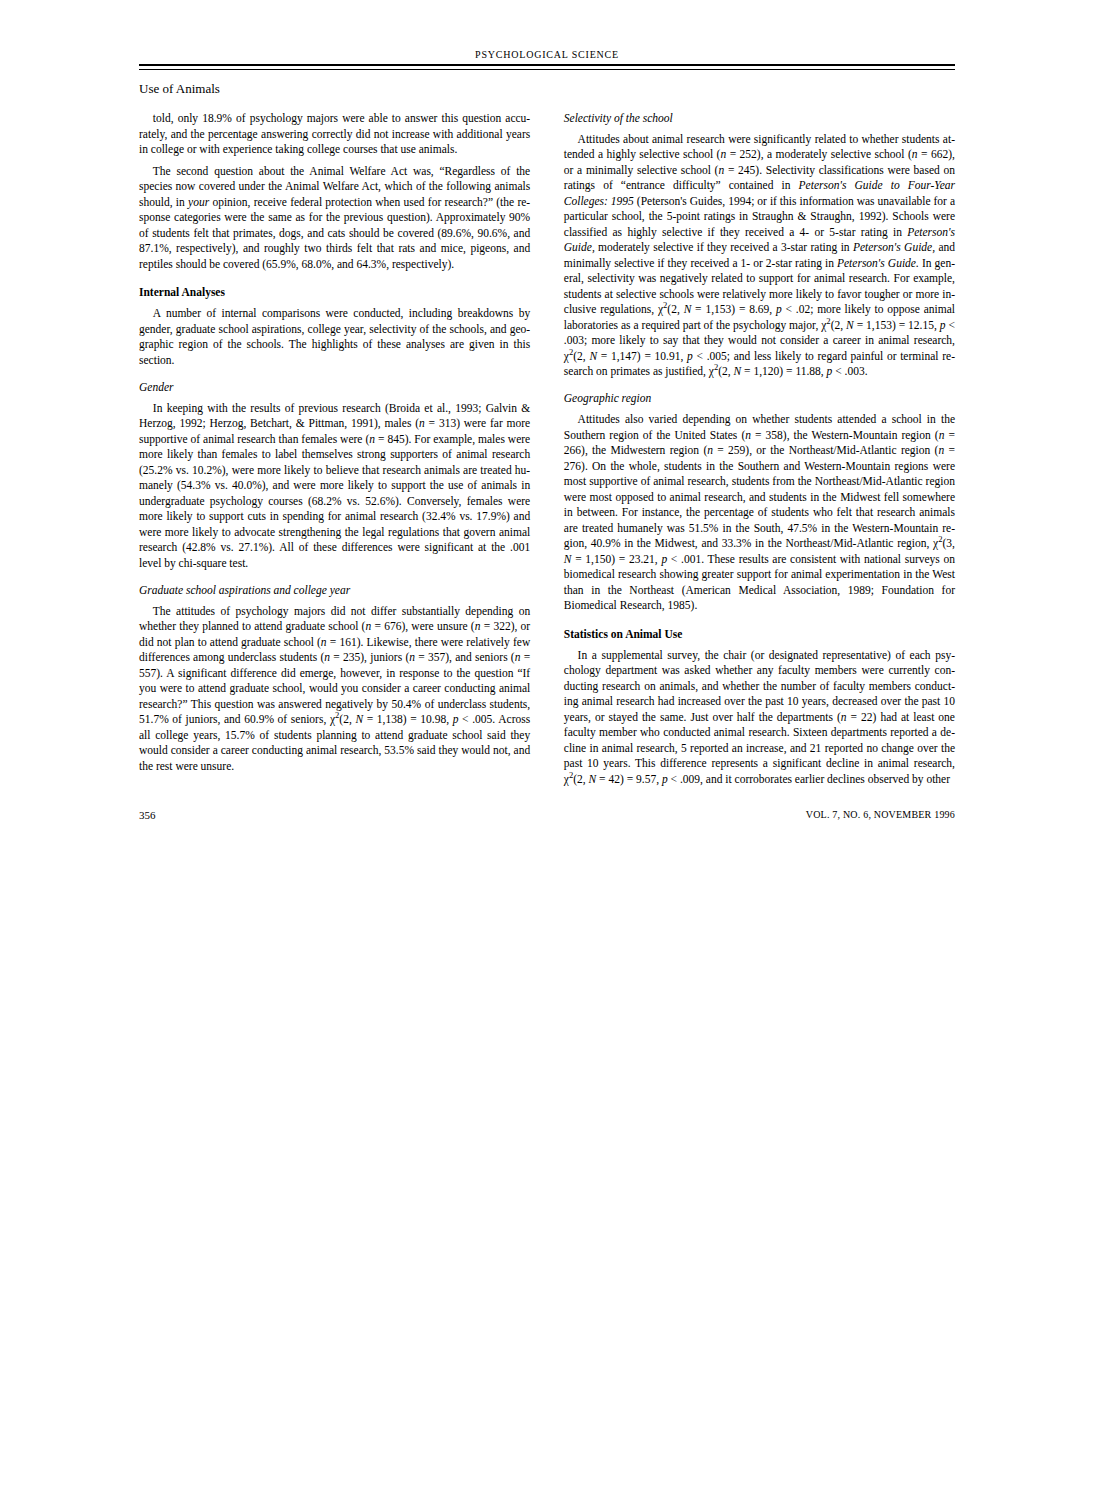PSYCHOLOGICAL SCIENCE
Use of Animals
told, only 18.9% of psychology majors were able to answer this question accurately, and the percentage answering correctly did not increase with additional years in college or with experience taking college courses that use animals.
The second question about the Animal Welfare Act was, “Regardless of the species now covered under the Animal Welfare Act, which of the following animals should, in your opinion, receive federal protection when used for research?” (the response categories were the same as for the previous question). Approximately 90% of students felt that primates, dogs, and cats should be covered (89.6%, 90.6%, and 87.1%, respectively), and roughly two thirds felt that rats and mice, pigeons, and reptiles should be covered (65.9%, 68.0%, and 64.3%, respectively).
Internal Analyses
A number of internal comparisons were conducted, including breakdowns by gender, graduate school aspirations, college year, selectivity of the schools, and geographic region of the schools. The highlights of these analyses are given in this section.
Gender
In keeping with the results of previous research (Broida et al., 1993; Galvin & Herzog, 1992; Herzog, Betchart, & Pittman, 1991), males (n = 313) were far more supportive of animal research than females were (n = 845). For example, males were more likely than females to label themselves strong supporters of animal research (25.2% vs. 10.2%), were more likely to believe that research animals are treated humanely (54.3% vs. 40.0%), and were more likely to support the use of animals in undergraduate psychology courses (68.2% vs. 52.6%). Conversely, females were more likely to support cuts in spending for animal research (32.4% vs. 17.9%) and were more likely to advocate strengthening the legal regulations that govern animal research (42.8% vs. 27.1%). All of these differences were significant at the .001 level by chi-square test.
Graduate school aspirations and college year
The attitudes of psychology majors did not differ substantially depending on whether they planned to attend graduate school (n = 676), were unsure (n = 322), or did not plan to attend graduate school (n = 161). Likewise, there were relatively few differences among underclass students (n = 235), juniors (n = 357), and seniors (n = 557). A significant difference did emerge, however, in response to the question “If you were to attend graduate school, would you consider a career conducting animal research?” This question was answered negatively by 50.4% of underclass students, 51.7% of juniors, and 60.9% of seniors, χ2(2, N = 1,138) = 10.98, p < .005. Across all college years, 15.7% of students planning to attend graduate school said they would consider a career conducting animal research, 53.5% said they would not, and the rest were unsure.
Selectivity of the school
Attitudes about animal research were significantly related to whether students attended a highly selective school (n = 252), a moderately selective school (n = 662), or a minimally selective school (n = 245). Selectivity classifications were based on ratings of “entrance difficulty” contained in Peterson's Guide to Four-Year Colleges: 1995 (Peterson's Guides, 1994; or if this information was unavailable for a particular school, the 5-point ratings in Straughn & Straughn, 1992). Schools were classified as highly selective if they received a 4- or 5-star rating in Peterson's Guide, moderately selective if they received a 3-star rating in Peterson's Guide, and minimally selective if they received a 1- or 2-star rating in Peterson's Guide. In general, selectivity was negatively related to support for animal research. For example, students at selective schools were relatively more likely to favor tougher or more inclusive regulations, χ2(2, N = 1,153) = 8.69, p < .02; more likely to oppose animal laboratories as a required part of the psychology major, χ2(2, N = 1,153) = 12.15, p < .003; more likely to say that they would not consider a career in animal research, χ2(2, N = 1,147) = 10.91, p < .005; and less likely to regard painful or terminal research on primates as justified, χ2(2, N = 1,120) = 11.88, p < .003.
Geographic region
Attitudes also varied depending on whether students attended a school in the Southern region of the United States (n = 358), the Western-Mountain region (n = 266), the Midwestern region (n = 259), or the Northeast/Mid-Atlantic region (n = 276). On the whole, students in the Southern and Western-Mountain regions were most supportive of animal research, students from the Northeast/Mid-Atlantic region were most opposed to animal research, and students in the Midwest fell somewhere in between. For instance, the percentage of students who felt that research animals are treated humanely was 51.5% in the South, 47.5% in the Western-Mountain region, 40.9% in the Midwest, and 33.3% in the Northeast/Mid-Atlantic region, χ2(3, N = 1,150) = 23.21, p < .001. These results are consistent with national surveys on biomedical research showing greater support for animal experimentation in the West than in the Northeast (American Medical Association, 1989; Foundation for Biomedical Research, 1985).
Statistics on Animal Use
In a supplemental survey, the chair (or designated representative) of each psychology department was asked whether any faculty members were currently conducting research on animals, and whether the number of faculty members conducting animal research had increased over the past 10 years, decreased over the past 10 years, or stayed the same. Just over half the departments (n = 22) had at least one faculty member who conducted animal research. Sixteen departments reported a decline in animal research, 5 reported an increase, and 21 reported no change over the past 10 years. This difference represents a significant decline in animal research, χ2(2, N = 42) = 9.57, p < .009, and it corroborates earlier declines observed by other
356
VOL. 7, NO. 6, NOVEMBER 1996